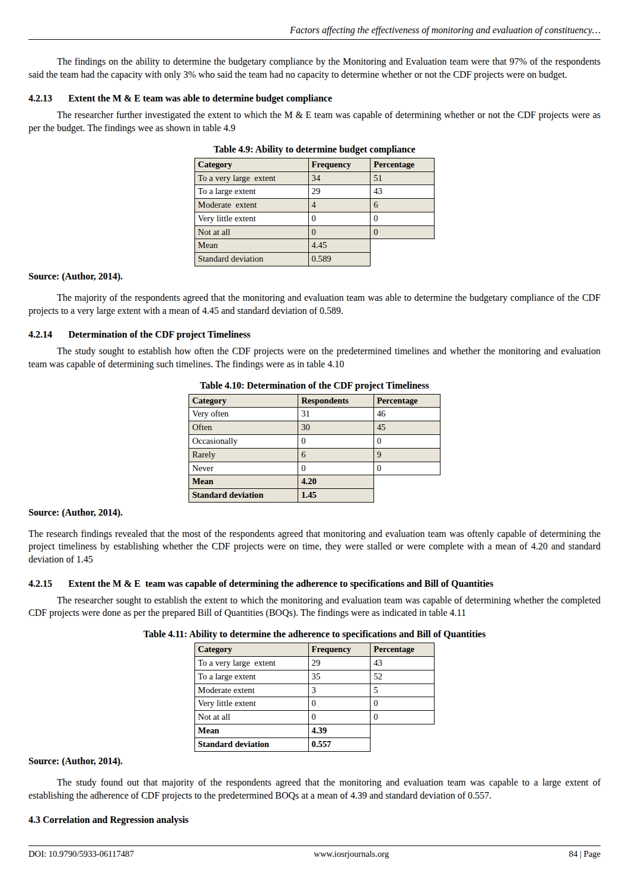Factors affecting the effectiveness of monitoring and evaluation of constituency…
The findings on the ability to determine the budgetary compliance by the Monitoring and Evaluation team were that 97% of the respondents said the team had the capacity with only 3% who said the team had no capacity to determine whether or not the CDF projects were on budget.
4.2.13 Extent the M & E team was able to determine budget compliance
The researcher further investigated the extent to which the M & E team was capable of determining whether or not the CDF projects were as per the budget. The findings wee as shown in table 4.9
Table 4.9: Ability to determine budget compliance
| Category | Frequency | Percentage |
| --- | --- | --- |
| To a very large extent | 34 | 51 |
| To a large extent | 29 | 43 |
| Moderate extent | 4 | 6 |
| Very little extent | 0 | 0 |
| Not at all | 0 | 0 |
| Mean | 4.45 | |
| Standard deviation | 0.589 | |
Source: (Author, 2014).
The majority of the respondents agreed that the monitoring and evaluation team was able to determine the budgetary compliance of the CDF projects to a very large extent with a mean of 4.45 and standard deviation of 0.589.
4.2.14 Determination of the CDF project Timeliness
The study sought to establish how often the CDF projects were on the predetermined timelines and whether the monitoring and evaluation team was capable of determining such timelines. The findings were as in table 4.10
Table 4.10: Determination of the CDF project Timeliness
| Category | Respondents | Percentage |
| --- | --- | --- |
| Very often | 31 | 46 |
| Often | 30 | 45 |
| Occasionally | 0 | 0 |
| Rarely | 6 | 9 |
| Never | 0 | 0 |
| Mean | 4.20 | |
| Standard deviation | 1.45 | |
Source: (Author, 2014).
The research findings revealed that the most of the respondents agreed that monitoring and evaluation team was oftenly capable of determining the project timeliness by establishing whether the CDF projects were on time, they were stalled or were complete with a mean of 4.20 and standard deviation of 1.45
4.2.15 Extent the M & E team was capable of determining the adherence to specifications and Bill of Quantities
The researcher sought to establish the extent to which the monitoring and evaluation team was capable of determining whether the completed CDF projects were done as per the prepared Bill of Quantities (BOQs). The findings were as indicated in table 4.11
Table 4.11: Ability to determine the adherence to specifications and Bill of Quantities
| Category | Frequency | Percentage |
| --- | --- | --- |
| To a very large extent | 29 | 43 |
| To a large extent | 35 | 52 |
| Moderate extent | 3 | 5 |
| Very little extent | 0 | 0 |
| Not at all | 0 | 0 |
| Mean | 4.39 | |
| Standard deviation | 0.557 | |
Source: (Author, 2014).
The study found out that majority of the respondents agreed that the monitoring and evaluation team was capable to a large extent of establishing the adherence of CDF projects to the predetermined BOQs at a mean of 4.39 and standard deviation of 0.557.
4.3 Correlation and Regression analysis
DOI: 10.9790/5933-06117487
www.iosrjournals.org
84 | Page